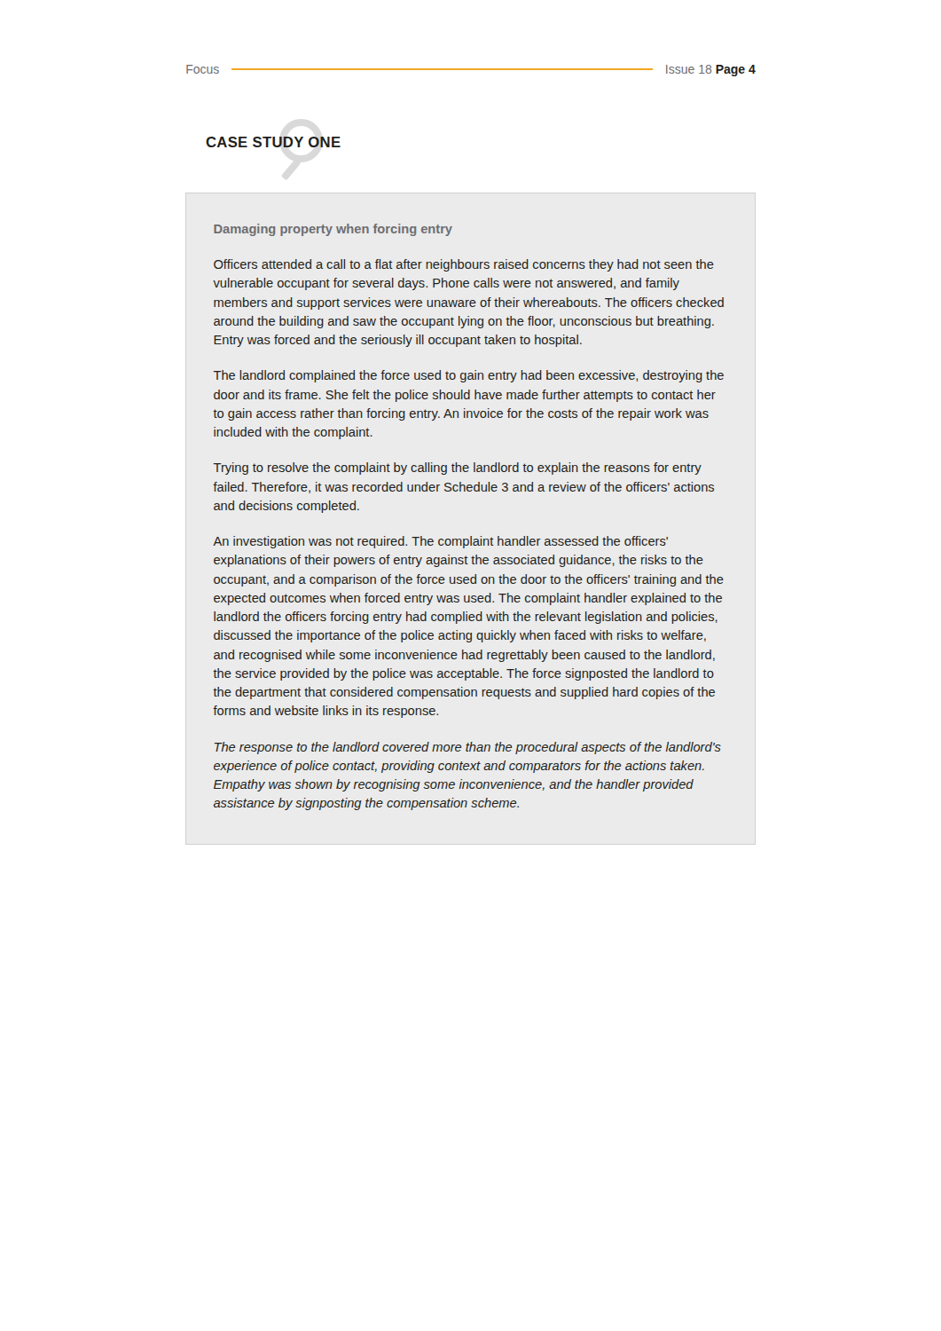Focus
Issue 18 Page 4
CASE STUDY ONE
Damaging property when forcing entry
Officers attended a call to a flat after neighbours raised concerns they had not seen the vulnerable occupant for several days. Phone calls were not answered, and family members and support services were unaware of their whereabouts. The officers checked around the building and saw the occupant lying on the floor, unconscious but breathing. Entry was forced and the seriously ill occupant taken to hospital.
The landlord complained the force used to gain entry had been excessive, destroying the door and its frame. She felt the police should have made further attempts to contact her to gain access rather than forcing entry. An invoice for the costs of the repair work was included with the complaint.
Trying to resolve the complaint by calling the landlord to explain the reasons for entry failed. Therefore, it was recorded under Schedule 3 and a review of the officers' actions and decisions completed.
An investigation was not required. The complaint handler assessed the officers' explanations of their powers of entry against the associated guidance, the risks to the occupant, and a comparison of the force used on the door to the officers' training and the expected outcomes when forced entry was used. The complaint handler explained to the landlord the officers forcing entry had complied with the relevant legislation and policies, discussed the importance of the police acting quickly when faced with risks to welfare, and recognised while some inconvenience had regrettably been caused to the landlord, the service provided by the police was acceptable. The force signposted the landlord to the department that considered compensation requests and supplied hard copies of the forms and website links in its response.
The response to the landlord covered more than the procedural aspects of the landlord's experience of police contact, providing context and comparators for the actions taken. Empathy was shown by recognising some inconvenience, and the handler provided assistance by signposting the compensation scheme.